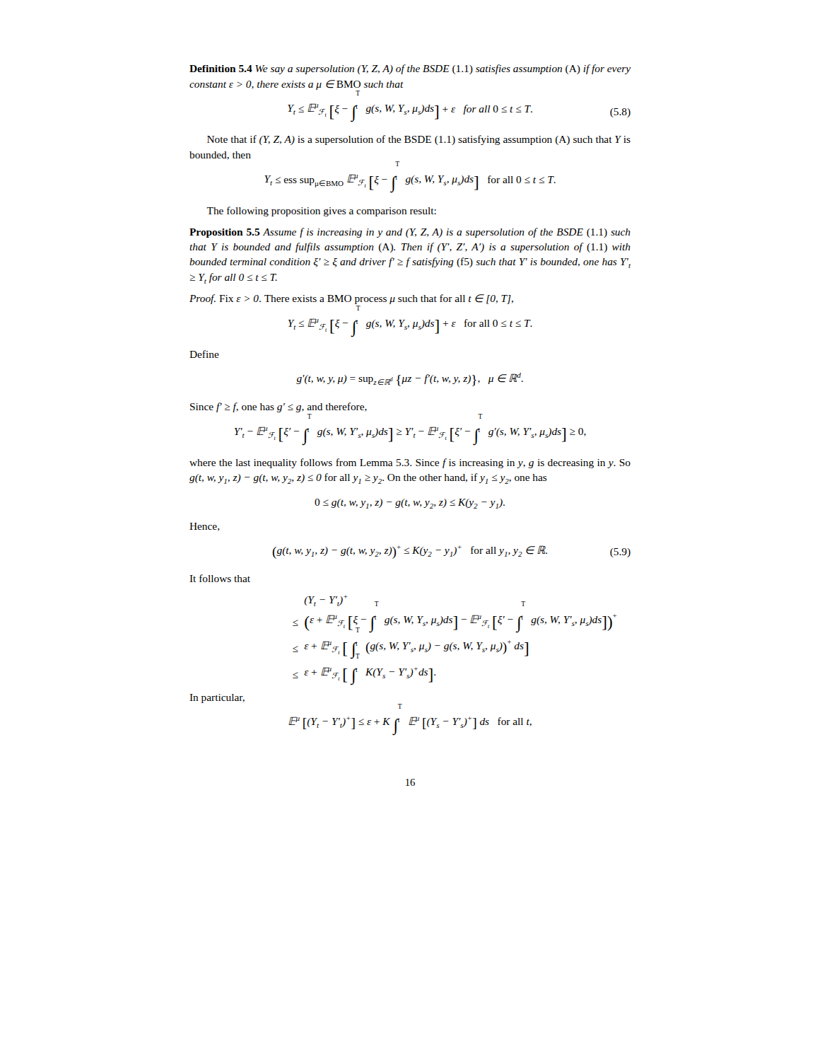Definition 5.4 We say a supersolution (Y, Z, A) of the BSDE (1.1) satisfies assumption (A) if for every constant ε > 0, there exists a μ ∈ BMO such that
Yt ≤ 𝔼μℱt [ξ − ∫Tt g(s, W, Ys, μs)ds] + ε for all 0 ≤ t ≤ T. (5.8)
Note that if (Y, Z, A) is a supersolution of the BSDE (1.1) satisfying assumption (A) such that Y is bounded, then
Yt ≤ ess supμ∈BMO 𝔼μℱt [ξ − ∫Tt g(s, W, Ys, μs)ds] for all 0 ≤ t ≤ T.
The following proposition gives a comparison result:
Proposition 5.5 Assume f is increasing in y and (Y, Z, A) is a supersolution of the BSDE (1.1) such that Y is bounded and fulfils assumption (A). Then if (Y′, Z′, A′) is a supersolution of (1.1) with bounded terminal condition ξ′ ≥ ξ and driver f′ ≥ f satisfying (f5) such that Y′ is bounded, one has Y′t ≥ Yt for all 0 ≤ t ≤ T.
Proof. Fix ε > 0. There exists a BMO process μ such that for all t ∈ [0, T],
Yt ≤ 𝔼μℱt [ξ − ∫Tt g(s, W, Ys, μs)ds] + ε for all 0 ≤ t ≤ T.
Define
g′(t, w, y, μ) = supz∈ℝd {μz − f′(t, w, y, z)}, μ ∈ ℝd.
Since f′ ≥ f, one has g′ ≤ g, and therefore,
Y′t − 𝔼μℱt [ξ′ − ∫Tt g(s, W, Y′s, μs)ds] ≥ Y′t − 𝔼μℱt [ξ′ − ∫Tt g′(s, W, Y′s, μs)ds] ≥ 0,
where the last inequality follows from Lemma 5.3. Since f is increasing in y, g is decreasing in y. So g(t, w, y1, z) − g(t, w, y2, z) ≤ 0 for all y1 ≥ y2. On the other hand, if y1 ≤ y2, one has
0 ≤ g(t, w, y1, z) − g(t, w, y2, z) ≤ K(y2 − y1).
Hence,
(g(t, w, y1, z) − g(t, w, y2, z))+ ≤ K(y2 − y1)+ for all y1, y2 ∈ ℝ. (5.9)
It follows that
(Yt − Y′t)+
≤
(ε + 𝔼μℱt [ξ − ∫Tt g(s, W, Ys, μs)ds] − 𝔼μℱt [ξ′ − ∫Tt g(s, W, Y′s, μs)ds])+
≤
ε + 𝔼μℱt [ ∫Tt (g(s, W, Y′s, μs) − g(s, W, Ys, μs))+ ds]
≤
ε + 𝔼μℱt [ ∫Tt K(Ys − Y′s)+ds].
In particular,
𝔼μ [(Yt − Y′t)+] ≤ ε + K ∫Tt 𝔼μ [(Ys − Y′s)+] ds for all t,
16